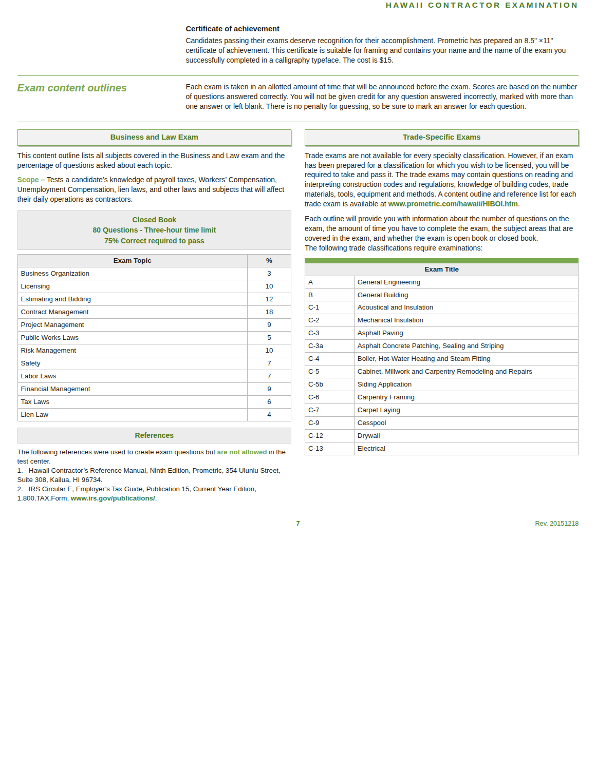HAWAII CONTRACTOR EXAMINATION
Certificate of achievement
Candidates passing their exams deserve recognition for their accomplishment. Prometric has prepared an 8.5" ×11" certificate of achievement. This certificate is suitable for framing and contains your name and the name of the exam you successfully completed in a calligraphy typeface. The cost is $15.
Exam content outlines
Each exam is taken in an allotted amount of time that will be announced before the exam. Scores are based on the number of questions answered correctly. You will not be given credit for any question answered incorrectly, marked with more than one answer or left blank. There is no penalty for guessing, so be sure to mark an answer for each question.
Business and Law Exam
This content outline lists all subjects covered in the Business and Law exam and the percentage of questions asked about each topic.
Scope – Tests a candidate’s knowledge of payroll taxes, Workers’ Compensation, Unemployment Compensation, lien laws, and other laws and subjects that will affect their daily operations as contractors.
Closed Book
80 Questions - Three-hour time limit
75% Correct required to pass
| Exam Topic | % |
| --- | --- |
| Business Organization | 3 |
| Licensing | 10 |
| Estimating and Bidding | 12 |
| Contract Management | 18 |
| Project Management | 9 |
| Public Works Laws | 5 |
| Risk Management | 10 |
| Safety | 7 |
| Labor Laws | 7 |
| Financial Management | 9 |
| Tax Laws | 6 |
| Lien Law | 4 |
References
The following references were used to create exam questions but are not allowed in the test center.
1. Hawaii Contractor’s Reference Manual, Ninth Edition, Prometric, 354 Uluniu Street, Suite 308, Kailua, HI 96734.
2. IRS Circular E, Employer’s Tax Guide, Publication 15, Current Year Edition,
1.800.TAX.Form, www.irs.gov/publications/.
Trade-Specific Exams
Trade exams are not available for every specialty classification. However, if an exam has been prepared for a classification for which you wish to be licensed, you will be required to take and pass it. The trade exams may contain questions on reading and interpreting construction codes and regulations, knowledge of building codes, trade materials, tools, equipment and methods. A content outline and reference list for each trade exam is available at www.prometric.com/hawaii/HIBOI.htm.
Each outline will provide you with information about the number of questions on the exam, the amount of time you have to complete the exam, the subject areas that are covered in the exam, and whether the exam is open book or closed book.
The following trade classifications require examinations:
| Exam Title |
| --- |
| A | General Engineering |
| B | General Building |
| C-1 | Acoustical and Insulation |
| C-2 | Mechanical Insulation |
| C-3 | Asphalt Paving |
| C-3a | Asphalt Concrete Patching, Sealing and Striping |
| C-4 | Boiler, Hot-Water Heating and Steam Fitting |
| C-5 | Cabinet, Millwork and Carpentry Remodeling and Repairs |
| C-5b | Siding Application |
| C-6 | Carpentry Framing |
| C-7 | Carpet Laying |
| C-9 | Cesspool |
| C-12 | Drywall |
| C-13 | Electrical |
7
Rev. 20151218